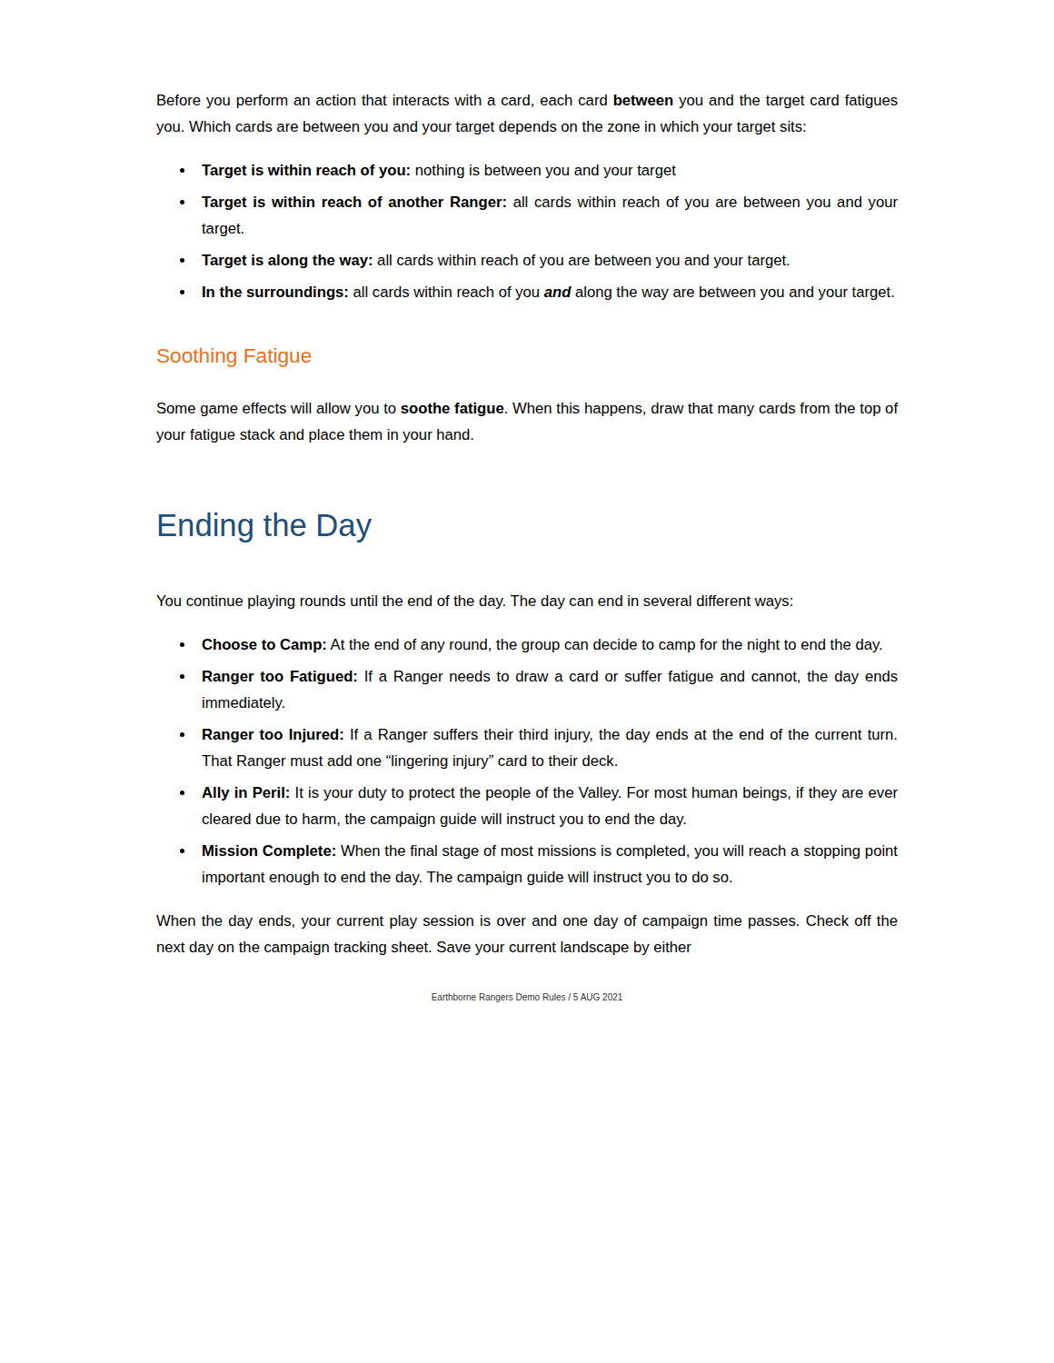Before you perform an action that interacts with a card, each card between you and the target card fatigues you. Which cards are between you and your target depends on the zone in which your target sits:
Target is within reach of you: nothing is between you and your target
Target is within reach of another Ranger: all cards within reach of you are between you and your target.
Target is along the way: all cards within reach of you are between you and your target.
In the surroundings: all cards within reach of you and along the way are between you and your target.
Soothing Fatigue
Some game effects will allow you to soothe fatigue. When this happens, draw that many cards from the top of your fatigue stack and place them in your hand.
Ending the Day
You continue playing rounds until the end of the day. The day can end in several different ways:
Choose to Camp: At the end of any round, the group can decide to camp for the night to end the day.
Ranger too Fatigued: If a Ranger needs to draw a card or suffer fatigue and cannot, the day ends immediately.
Ranger too Injured: If a Ranger suffers their third injury, the day ends at the end of the current turn. That Ranger must add one “lingering injury” card to their deck.
Ally in Peril: It is your duty to protect the people of the Valley. For most human beings, if they are ever cleared due to harm, the campaign guide will instruct you to end the day.
Mission Complete: When the final stage of most missions is completed, you will reach a stopping point important enough to end the day. The campaign guide will instruct you to do so.
When the day ends, your current play session is over and one day of campaign time passes. Check off the next day on the campaign tracking sheet. Save your current landscape by either
Earthborne Rangers Demo Rules / 5 AUG 2021